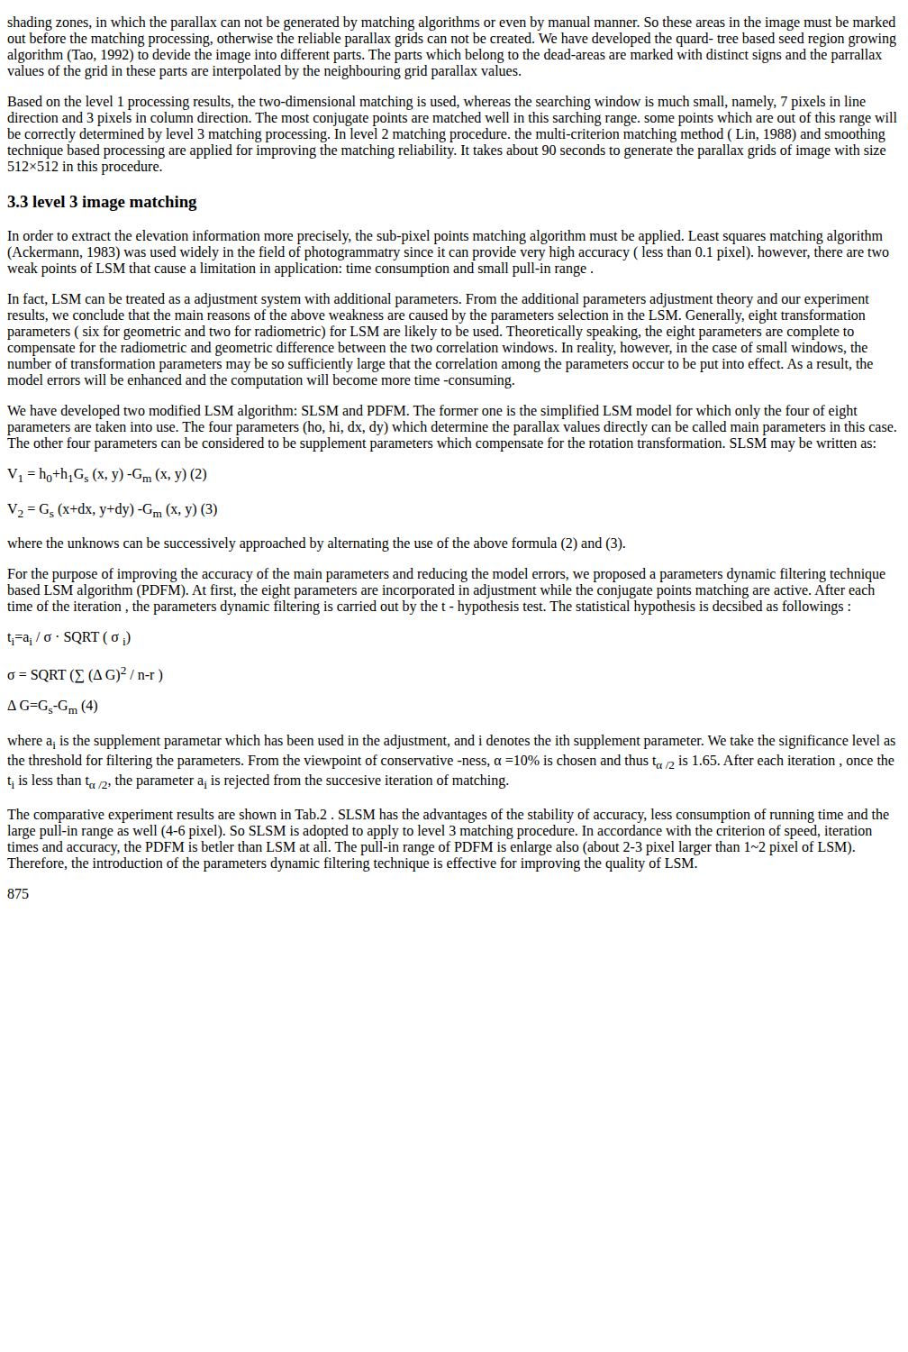shading zones, in which the parallax can not be generated by matching algorithms or even by manual manner. So these areas in the image must be marked out before the matching processing, otherwise the reliable parallax grids can not be created. We have developed the quard- tree based seed region growing algorithm (Tao, 1992) to devide the image into different parts. The parts which belong to the dead-areas are marked with distinct signs and the parrallax values of the grid in these parts are interpolated by the neighbouring grid parallax values.
Based on the level 1 processing results, the two-dimensional matching is used, whereas the searching window is much small, namely, 7 pixels in line direction and 3 pixels in column direction. The most conjugate points are matched well in this sarching range. some points which are out of this range will be correctly determined by level 3 matching processing. In level 2 matching procedure. the multi-criterion matching method ( Lin, 1988) and smoothing technique based processing are applied for improving the matching reliability. It takes about 90 seconds to generate the parallax grids of image with size 512×512 in this procedure.
3.3 level 3 image matching
In order to extract the elevation information more precisely, the sub-pixel points matching algorithm must be applied. Least squares matching algorithm (Ackermann, 1983) was used widely in the field of photogrammatry since it can provide very high accuracy ( less than 0.1 pixel). however, there are two weak points of LSM that cause a limitation in application: time consumption and small pull-in range .
In fact, LSM can be treated as a adjustment system with additional parameters. From the additional parameters adjustment theory and our experiment results, we conclude that the main reasons of the above weakness are caused by the parameters selection in the LSM. Generally, eight transformation parameters ( six for geometric and two for radiometric) for LSM are likely to be used. Theoretically speaking, the eight parameters are complete to compensate for the radiometric and geometric difference between the two correlation windows. In reality, however, in the case of small windows, the number of transformation parameters may be so sufficiently large that the correlation among the parameters occur to be put into effect. As a result, the model errors will be enhanced and the computation will become more time -consuming.
We have developed two modified LSM algorithm: SLSM and PDFM. The former one is the simplified LSM model for which only the four of eight parameters are taken into use. The four parameters (ho, hi, dx, dy) which determine the parallax values directly can be called main parameters in this case. The other four parameters can be considered to be supplement parameters which compensate for the rotation transformation. SLSM may be written as:
V1 = h0+h1Gs (x, y) -Gm (x, y) (2)
V2 = Gs (x+dx, y+dy) -Gm (x, y) (3)
where the unknows can be successively approached by alternating the use of the above formula (2) and (3).
For the purpose of improving the accuracy of the main parameters and reducing the model errors, we proposed a parameters dynamic filtering technique based LSM algorithm (PDFM). At first, the eight parameters are incorporated in adjustment while the conjugate points matching are active. After each time of the iteration , the parameters dynamic filtering is carried out by the t - hypothesis test. The statistical hypothesis is decsibed as followings :
ti=ai / σ · SQRT ( σ i)
σ = SQRT (∑ (Δ G)2 / n-r )
Δ G=Gs-Gm (4)
where ai is the supplement parametar which has been used in the adjustment, and i denotes the ith supplement parameter. We take the significance level as the threshold for filtering the parameters. From the viewpoint of conservative -ness, α =10% is chosen and thus tα /2 is 1.65. After each iteration , once the ti is less than tα /2, the parameter ai is rejected from the succesive iteration of matching.
The comparative experiment results are shown in Tab.2 . SLSM has the advantages of the stability of accuracy, less consumption of running time and the large pull-in range as well (4-6 pixel). So SLSM is adopted to apply to level 3 matching procedure. In accordance with the criterion of speed, iteration times and accuracy, the PDFM is betler than LSM at all. The pull-in range of PDFM is enlarge also (about 2-3 pixel larger than 1~2 pixel of LSM). Therefore, the introduction of the parameters dynamic filtering technique is effective for improving the quality of LSM.
875